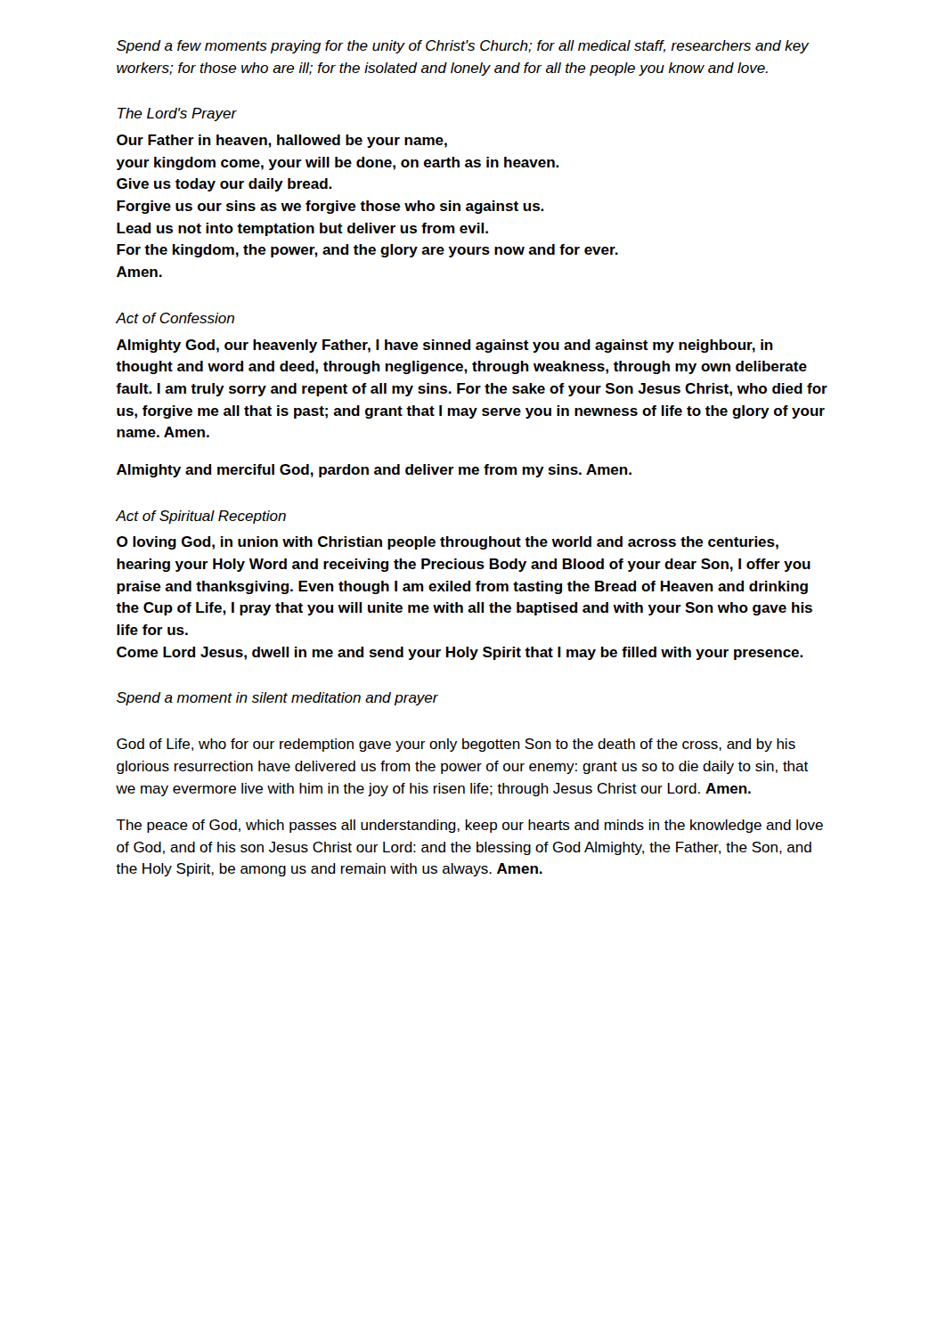Spend a few moments praying for the unity of Christ's Church; for all medical staff, researchers and key workers; for those who are ill; for the isolated and lonely and for all the people you know and love.
The Lord's Prayer
Our Father in heaven, hallowed be your name,
your kingdom come, your will be done, on earth as in heaven.
Give us today our daily bread.
Forgive us our sins as we forgive those who sin against us.
Lead us not into temptation but deliver us from evil.
For the kingdom, the power, and the glory are yours now and for ever.
Amen.
Act of Confession
Almighty God, our heavenly Father, I have sinned against you and against my neighbour, in thought and word and deed, through negligence, through weakness, through my own deliberate fault. I am truly sorry and repent of all my sins. For the sake of your Son Jesus Christ, who died for us, forgive me all that is past; and grant that I may serve you in newness of life to the glory of your name. Amen.
Almighty and merciful God, pardon and deliver me from my sins. Amen.
Act of Spiritual Reception
O loving God, in union with Christian people throughout the world and across the centuries, hearing your Holy Word and receiving the Precious Body and Blood of your dear Son, I offer you praise and thanksgiving. Even though I am exiled from tasting the Bread of Heaven and drinking the Cup of Life, I pray that you will unite me with all the baptised and with your Son who gave his life for us.
Come Lord Jesus, dwell in me and send your Holy Spirit that I may be filled with your presence.
Spend a moment in silent meditation and prayer
God of Life, who for our redemption gave your only begotten Son to the death of the cross, and by his glorious resurrection have delivered us from the power of our enemy: grant us so to die daily to sin, that we may evermore live with him in the joy of his risen life; through Jesus Christ our Lord. Amen.
The peace of God, which passes all understanding, keep our hearts and minds in the knowledge and love of God, and of his son Jesus Christ our Lord: and the blessing of God Almighty, the Father, the Son, and the Holy Spirit, be among us and remain with us always. Amen.